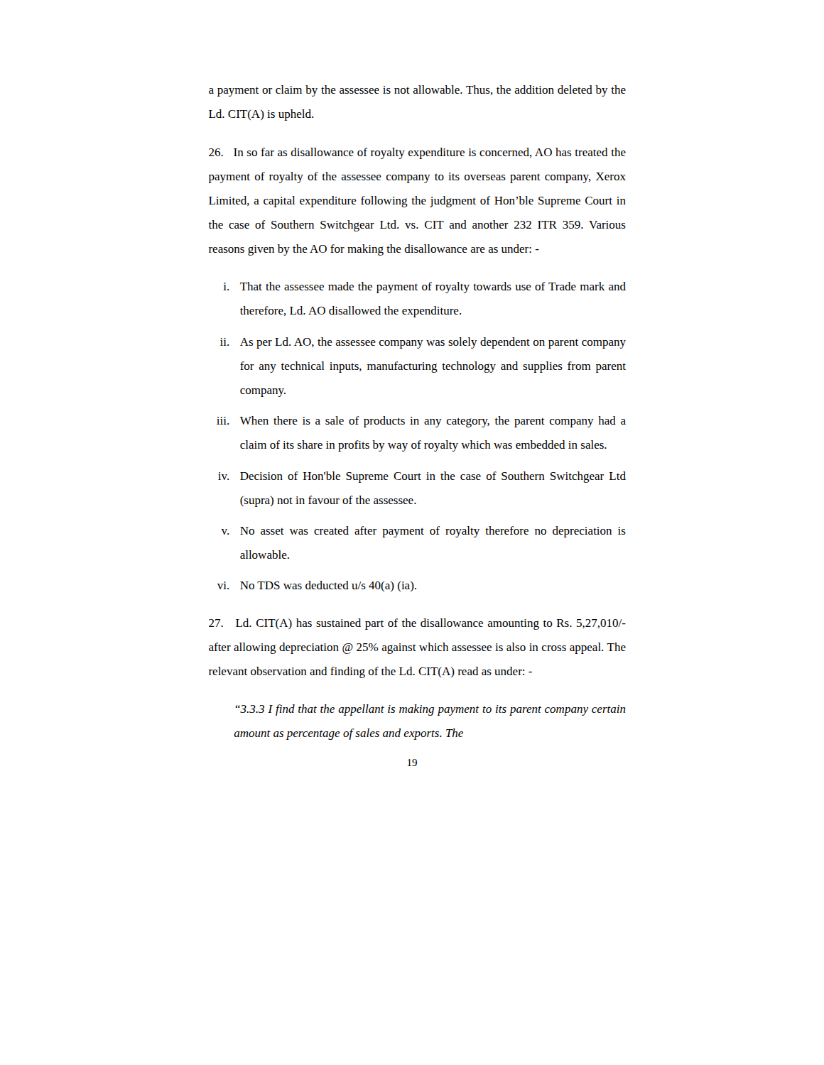a payment or claim by the assessee is not allowable. Thus, the addition deleted by the Ld. CIT(A) is upheld.
26. In so far as disallowance of royalty expenditure is concerned, AO has treated the payment of royalty of the assessee company to its overseas parent company, Xerox Limited, a capital expenditure following the judgment of Hon’ble Supreme Court in the case of Southern Switchgear Ltd. vs. CIT and another 232 ITR 359. Various reasons given by the AO for making the disallowance are as under: -
i. That the assessee made the payment of royalty towards use of Trade mark and therefore, Ld. AO disallowed the expenditure.
ii. As per Ld. AO, the assessee company was solely dependent on parent company for any technical inputs, manufacturing technology and supplies from parent company.
iii. When there is a sale of products in any category, the parent company had a claim of its share in profits by way of royalty which was embedded in sales.
iv. Decision of Hon'ble Supreme Court in the case of Southern Switchgear Ltd (supra) not in favour of the assessee.
v. No asset was created after payment of royalty therefore no depreciation is allowable.
vi. No TDS was deducted u/s 40(a) (ia).
27. Ld. CIT(A) has sustained part of the disallowance amounting to Rs. 5,27,010/- after allowing depreciation @ 25% against which assessee is also in cross appeal. The relevant observation and finding of the Ld. CIT(A) read as under: -
“3.3.3 I find that the appellant is making payment to its parent company certain amount as percentage of sales and exports. The
19